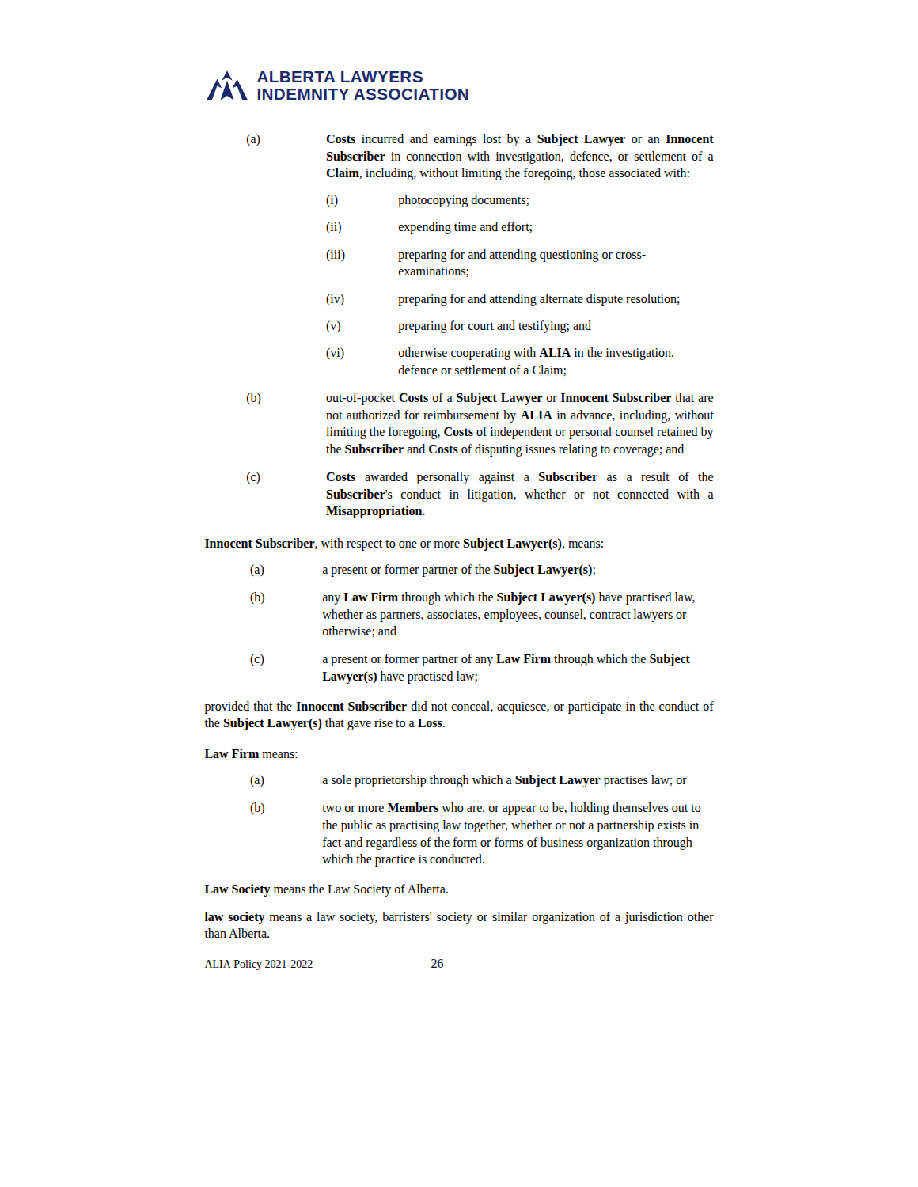ALBERTA LAWYERS INDEMNITY ASSOCIATION
(a)
Costs incurred and earnings lost by a Subject Lawyer or an Innocent Subscriber in connection with investigation, defence, or settlement of a Claim, including, without limiting the foregoing, those associated with:
(i) photocopying documents;
(ii) expending time and effort;
(iii) preparing for and attending questioning or cross-examinations;
(iv) preparing for and attending alternate dispute resolution;
(v) preparing for court and testifying; and
(vi) otherwise cooperating with ALIA in the investigation, defence or settlement of a Claim;
(b)
out-of-pocket Costs of a Subject Lawyer or Innocent Subscriber that are not authorized for reimbursement by ALIA in advance, including, without limiting the foregoing, Costs of independent or personal counsel retained by the Subscriber and Costs of disputing issues relating to coverage; and
(c)
Costs awarded personally against a Subscriber as a result of the Subscriber's conduct in litigation, whether or not connected with a Misappropriation.
Innocent Subscriber, with respect to one or more Subject Lawyer(s), means:
(a) a present or former partner of the Subject Lawyer(s);
(b) any Law Firm through which the Subject Lawyer(s) have practised law, whether as partners, associates, employees, counsel, contract lawyers or otherwise; and
(c) a present or former partner of any Law Firm through which the Subject Lawyer(s) have practised law;
provided that the Innocent Subscriber did not conceal, acquiesce, or participate in the conduct of the Subject Lawyer(s) that gave rise to a Loss.
Law Firm means:
(a) a sole proprietorship through which a Subject Lawyer practises law; or
(b) two or more Members who are, or appear to be, holding themselves out to the public as practising law together, whether or not a partnership exists in fact and regardless of the form or forms of business organization through which the practice is conducted.
Law Society means the Law Society of Alberta.
law society means a law society, barristers' society or similar organization of a jurisdiction other than Alberta.
ALIA Policy 2021-2022
26